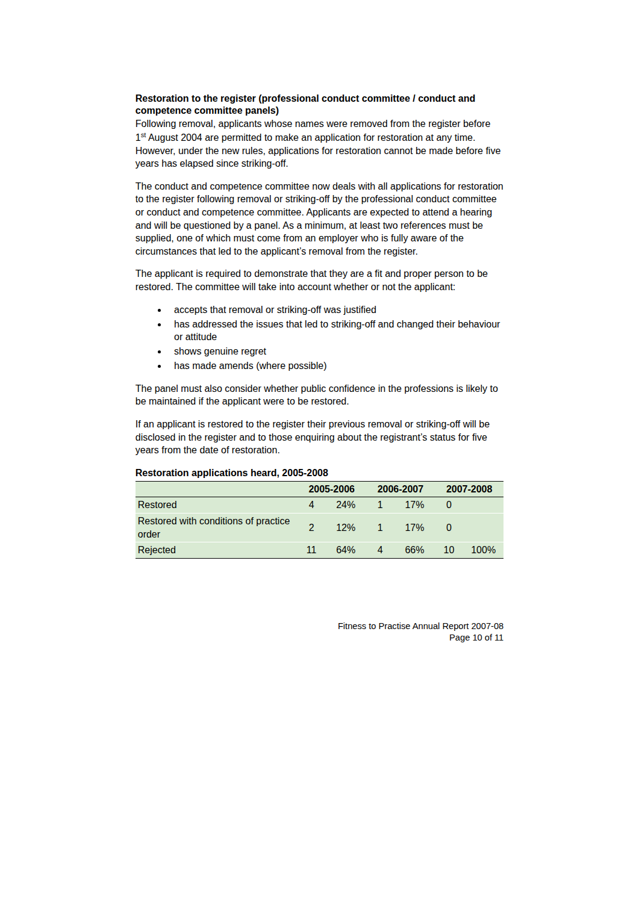Restoration to the register (professional conduct committee / conduct and
competence committee panels)
Following removal, applicants whose names were removed from the register before 1st August 2004 are permitted to make an application for restoration at any time. However, under the new rules, applications for restoration cannot be made before five years has elapsed since striking-off.
The conduct and competence committee now deals with all applications for restoration to the register following removal or striking-off by the professional conduct committee or conduct and competence committee. Applicants are expected to attend a hearing and will be questioned by a panel. As a minimum, at least two references must be supplied, one of which must come from an employer who is fully aware of the circumstances that led to the applicant’s removal from the register.
The applicant is required to demonstrate that they are a fit and proper person to be restored. The committee will take into account whether or not the applicant:
accepts that removal or striking-off was justified
has addressed the issues that led to striking-off and changed their behaviour or attitude
shows genuine regret
has made amends (where possible)
The panel must also consider whether public confidence in the professions is likely to be maintained if the applicant were to be restored.
If an applicant is restored to the register their previous removal or striking-off will be disclosed in the register and to those enquiring about the registrant’s status for five years from the date of restoration.
Restoration applications heard, 2005-2008
| | 2005-2006 | 2006-2007 | 2007-2008 |
| --- | --- | --- | --- |
| Restored | 4 | 24% | 1 | 17% | 0 | |
| Restored with conditions of practice order | 2 | 12% | 1 | 17% | 0 | |
| Rejected | 11 | 64% | 4 | 66% | 10 | 100% |
Fitness to Practise Annual Report 2007-08
Page 10 of 11